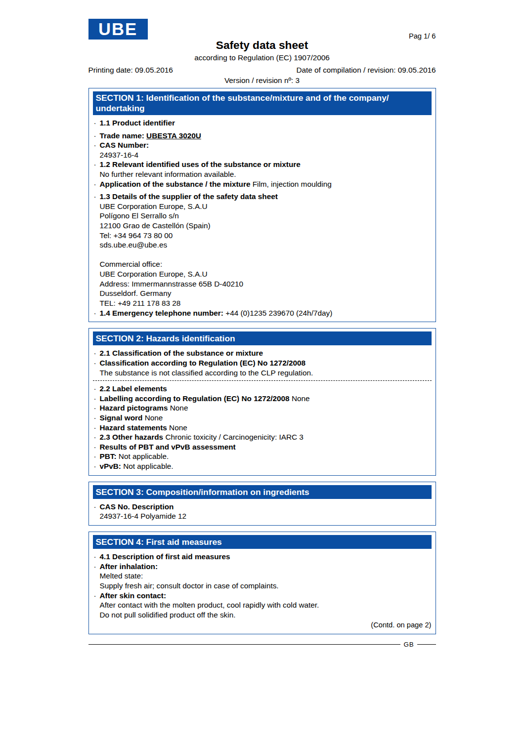UBE
Pag 1/ 6
Safety data sheet
according to Regulation (EC) 1907/2006
Printing date: 09.05.2016
Date of compilation / revision: 09.05.2016
Version / revision nº: 3
SECTION 1: Identification of the substance/mixture and of the company/
undertaking
1.1 Product identifier
Trade name: UBESTA 3020U
CAS Number:
24937-16-4
1.2 Relevant identified uses of the substance or mixture
No further relevant information available.
Application of the substance / the mixture Film, injection moulding
1.3 Details of the supplier of the safety data sheet
UBE Corporation Europe, S.A.U
Polígono El Serrallo s/n
12100 Grao de Castellón (Spain)
Tel: +34 964 73 80 00
sds.ube.eu@ube.es
Commercial office:
UBE Corporation Europe, S.A.U
Address: Immermannstrasse 65B D-40210
Dusseldorf. Germany
TEL: +49 211 178 83 28
1.4 Emergency telephone number: +44 (0)1235 239670 (24h/7day)
SECTION 2: Hazards identification
2.1 Classification of the substance or mixture
Classification according to Regulation (EC) No 1272/2008
The substance is not classified according to the CLP regulation.
2.2 Label elements
Labelling according to Regulation (EC) No 1272/2008 None
Hazard pictograms None
Signal word None
Hazard statements None
2.3 Other hazards Chronic toxicity / Carcinogenicity: IARC 3
Results of PBT and vPvB assessment
PBT: Not applicable.
vPvB: Not applicable.
SECTION 3: Composition/information on ingredients
CAS No. Description
24937-16-4 Polyamide 12
SECTION 4: First aid measures
4.1 Description of first aid measures
After inhalation:
Melted state:
Supply fresh air; consult doctor in case of complaints.
After skin contact:
After contact with the molten product, cool rapidly with cold water.
Do not pull solidified product off the skin.
(Contd. on page 2)
GB